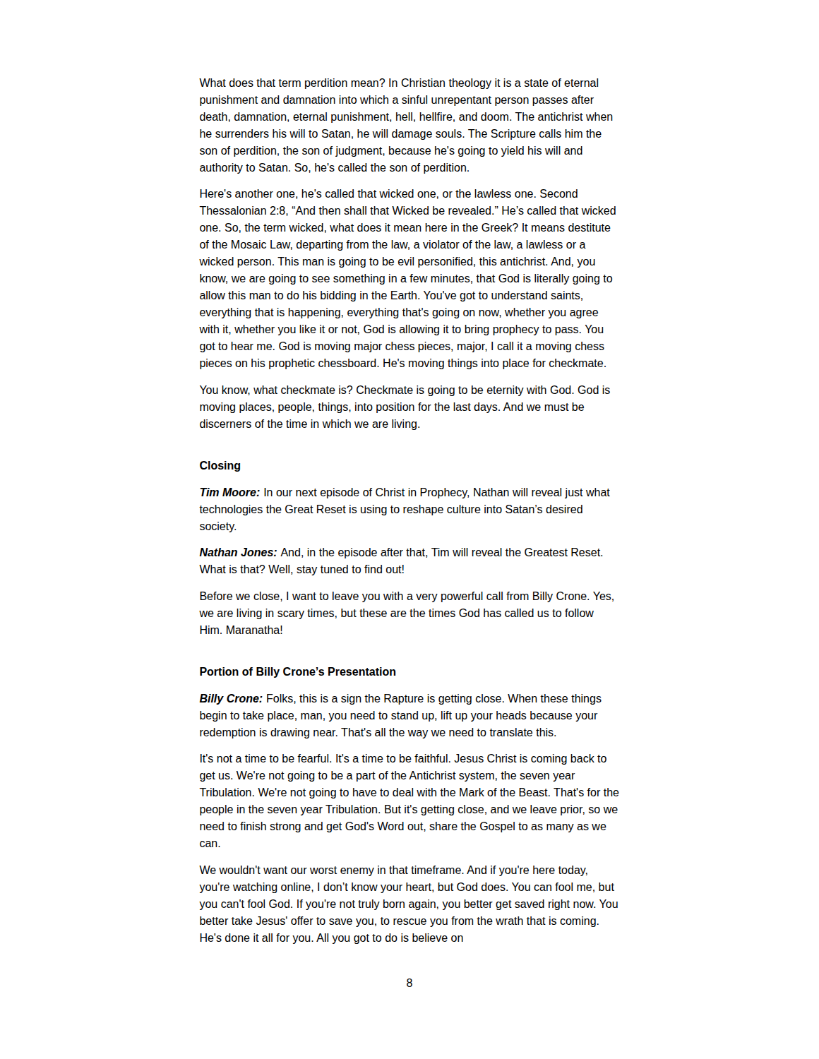What does that term perdition mean? In Christian theology it is a state of eternal punishment and damnation into which a sinful unrepentant person passes after death, damnation, eternal punishment, hell, hellfire, and doom. The antichrist when he surrenders his will to Satan, he will damage souls. The Scripture calls him the son of perdition, the son of judgment, because he's going to yield his will and authority to Satan. So, he's called the son of perdition.
Here's another one, he's called that wicked one, or the lawless one. Second Thessalonian 2:8, “And then shall that Wicked be revealed.” He’s called that wicked one. So, the term wicked, what does it mean here in the Greek? It means destitute of the Mosaic Law, departing from the law, a violator of the law, a lawless or a wicked person. This man is going to be evil personified, this antichrist. And, you know, we are going to see something in a few minutes, that God is literally going to allow this man to do his bidding in the Earth. You've got to understand saints, everything that is happening, everything that's going on now, whether you agree with it, whether you like it or not, God is allowing it to bring prophecy to pass. You got to hear me. God is moving major chess pieces, major, I call it a moving chess pieces on his prophetic chessboard. He's moving things into place for checkmate.
You know, what checkmate is? Checkmate is going to be eternity with God. God is moving places, people, things, into position for the last days. And we must be discerners of the time in which we are living.
Closing
Tim Moore: In our next episode of Christ in Prophecy, Nathan will reveal just what technologies the Great Reset is using to reshape culture into Satan’s desired society.
Nathan Jones: And, in the episode after that, Tim will reveal the Greatest Reset. What is that? Well, stay tuned to find out!
Before we close, I want to leave you with a very powerful call from Billy Crone. Yes, we are living in scary times, but these are the times God has called us to follow Him. Maranatha!
Portion of Billy Crone’s Presentation
Billy Crone: Folks, this is a sign the Rapture is getting close. When these things begin to take place, man, you need to stand up, lift up your heads because your redemption is drawing near. That's all the way we need to translate this.
It's not a time to be fearful. It's a time to be faithful. Jesus Christ is coming back to get us. We're not going to be a part of the Antichrist system, the seven year Tribulation. We're not going to have to deal with the Mark of the Beast. That's for the people in the seven year Tribulation. But it's getting close, and we leave prior, so we need to finish strong and get God's Word out, share the Gospel to as many as we can.
We wouldn't want our worst enemy in that timeframe. And if you're here today, you're watching online, I don’t know your heart, but God does. You can fool me, but you can't fool God. If you're not truly born again, you better get saved right now. You better take Jesus' offer to save you, to rescue you from the wrath that is coming. He's done it all for you. All you got to do is believe on
8